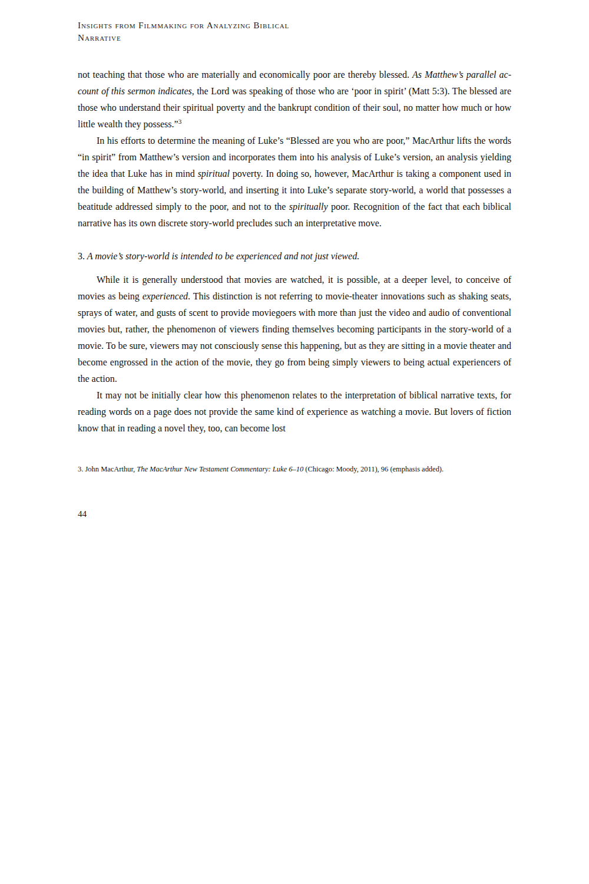Insights from Filmmaking for Analyzing Biblical
Narrative
not teaching that those who are materially and economically poor are thereby blessed. As Matthew’s parallel account of this sermon indicates, the Lord was speaking of those who are ‘poor in spirit’ (Matt 5:3). The blessed are those who understand their spiritual poverty and the bankrupt condition of their soul, no matter how much or how little wealth they possess.”3
In his efforts to determine the meaning of Luke’s “Blessed are you who are poor,” MacArthur lifts the words “in spirit” from Matthew’s version and incorporates them into his analysis of Luke’s version, an analysis yielding the idea that Luke has in mind spiritual poverty. In doing so, however, MacArthur is taking a component used in the building of Matthew’s story-world, and inserting it into Luke’s separate story-world, a world that possesses a beatitude addressed simply to the poor, and not to the spiritually poor. Recognition of the fact that each biblical narrative has its own discrete story-world precludes such an interpretative move.
3. A movie’s story-world is intended to be experienced and not just viewed.
While it is generally understood that movies are watched, it is possible, at a deeper level, to conceive of movies as being experienced. This distinction is not referring to movie-theater innovations such as shaking seats, sprays of water, and gusts of scent to provide moviegoers with more than just the video and audio of conventional movies but, rather, the phenomenon of viewers finding themselves becoming participants in the story-world of a movie. To be sure, viewers may not consciously sense this happening, but as they are sitting in a movie theater and become engrossed in the action of the movie, they go from being simply viewers to being actual experiencers of the action.
It may not be initially clear how this phenomenon relates to the interpretation of biblical narrative texts, for reading words on a page does not provide the same kind of experience as watching a movie. But lovers of fiction know that in reading a novel they, too, can become lost
3. John MacArthur, The MacArthur New Testament Commentary: Luke 6–10 (Chicago: Moody, 2011), 96 (emphasis added).
44